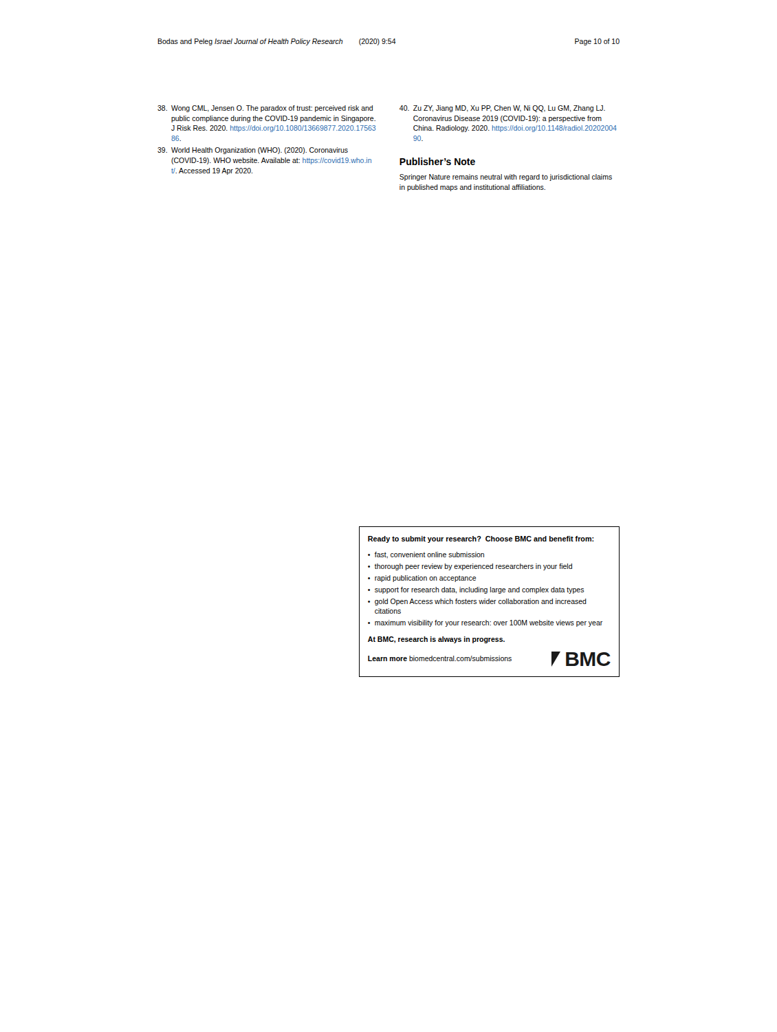Bodas and Peleg Israel Journal of Health Policy Research(2020) 9:54
Page 10 of 10
38. Wong CML, Jensen O. The paradox of trust: perceived risk and public compliance during the COVID-19 pandemic in Singapore. J Risk Res. 2020. https://doi.org/10.1080/13669877.2020.1756386.
39. World Health Organization (WHO). (2020). Coronavirus (COVID-19). WHO website. Available at: https://covid19.who.int/. Accessed 19 Apr 2020.
40. Zu ZY, Jiang MD, Xu PP, Chen W, Ni QQ, Lu GM, Zhang LJ. Coronavirus Disease 2019 (COVID-19): a perspective from China. Radiology. 2020. https://doi.org/10.1148/radiol.2020200490.
Publisher’s Note
Springer Nature remains neutral with regard to jurisdictional claims in published maps and institutional affiliations.
Ready to submit your research? Choose BMC and benefit from:
fast, convenient online submission
thorough peer review by experienced researchers in your field
rapid publication on acceptance
support for research data, including large and complex data types
gold Open Access which fosters wider collaboration and increased citations
maximum visibility for your research: over 100M website views per year
At BMC, research is always in progress.
Learn more biomedcentral.com/submissions
BMC